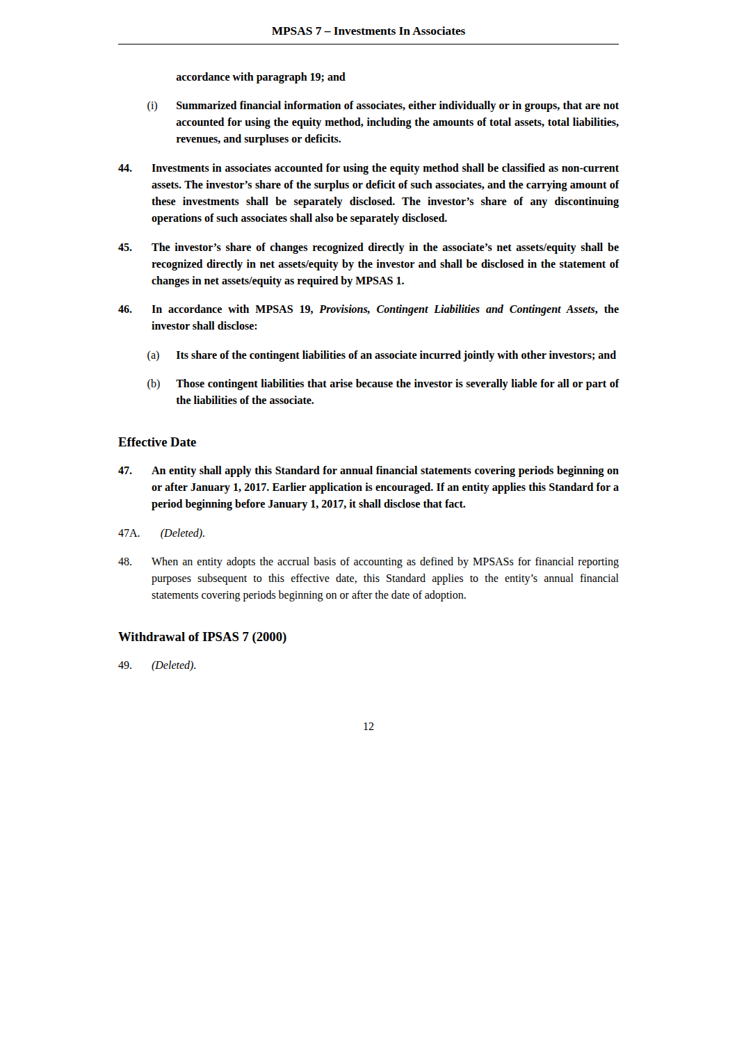MPSAS 7 – Investments In Associates
accordance with paragraph 19; and
(i)
Summarized financial information of associates, either individually or in groups, that are not accounted for using the equity method, including the amounts of total assets, total liabilities, revenues, and surpluses or deficits.
44.
Investments in associates accounted for using the equity method shall be classified as non-current assets. The investor’s share of the surplus or deficit of such associates, and the carrying amount of these investments shall be separately disclosed. The investor’s share of any discontinuing operations of such associates shall also be separately disclosed.
45.
The investor’s share of changes recognized directly in the associate’s net assets/equity shall be recognized directly in net assets/equity by the investor and shall be disclosed in the statement of changes in net assets/equity as required by MPSAS 1.
46.
In accordance with MPSAS 19, Provisions, Contingent Liabilities and Contingent Assets, the investor shall disclose:
(a)
Its share of the contingent liabilities of an associate incurred jointly with other investors; and
(b)
Those contingent liabilities that arise because the investor is severally liable for all or part of the liabilities of the associate.
Effective Date
47.
An entity shall apply this Standard for annual financial statements covering periods beginning on or after January 1, 2017. Earlier application is encouraged. If an entity applies this Standard for a period beginning before January 1, 2017, it shall disclose that fact.
47A.
(Deleted).
48.
When an entity adopts the accrual basis of accounting as defined by MPSASs for financial reporting purposes subsequent to this effective date, this Standard applies to the entity’s annual financial statements covering periods beginning on or after the date of adoption.
Withdrawal of IPSAS 7 (2000)
49.
(Deleted).
12